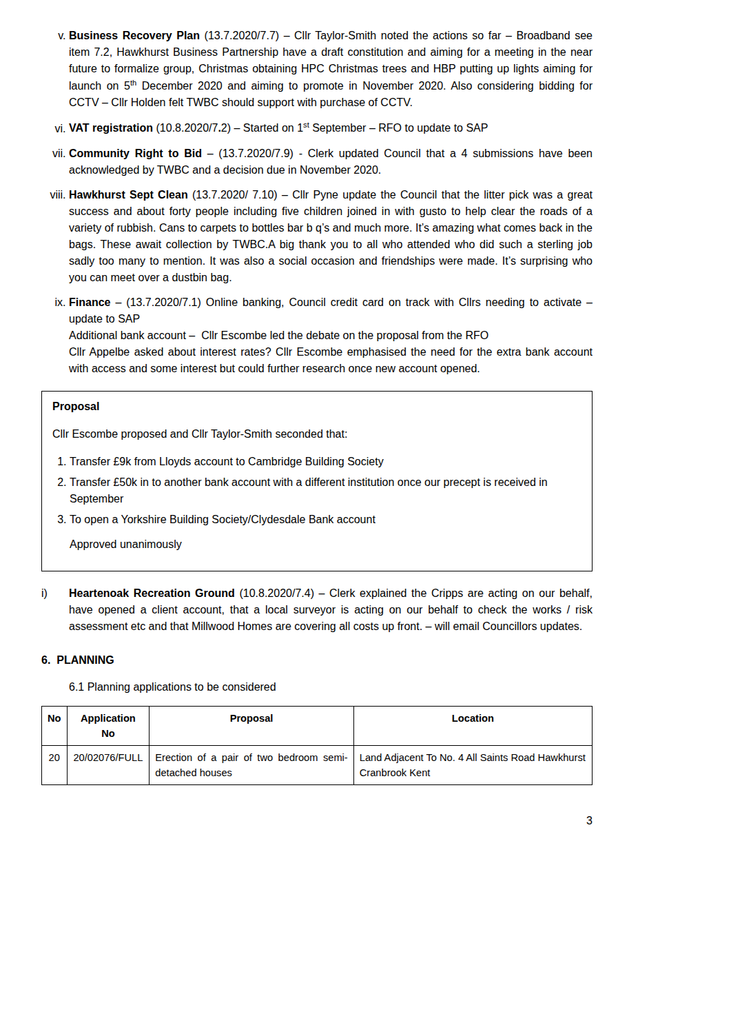Business Recovery Plan (13.7.2020/7.7) – Cllr Taylor-Smith noted the actions so far – Broadband see item 7.2, Hawkhurst Business Partnership have a draft constitution and aiming for a meeting in the near future to formalize group, Christmas obtaining HPC Christmas trees and HBP putting up lights aiming for launch on 5th December 2020 and aiming to promote in November 2020. Also considering bidding for CCTV – Cllr Holden felt TWBC should support with purchase of CCTV.
VAT registration (10.8.2020/7. 2) – Started on 1st September – RFO to update to SAP
Community Right to Bid – (13.7.2020/7.9) - Clerk updated Council that a 4 submissions have been acknowledged by TWBC and a decision due in November 2020.
Hawkhurst Sept Clean (13.7.2020/ 7.10) – Cllr Pyne update the Council that the litter pick was a great success and about forty people including five children joined in with gusto to help clear the roads of a variety of rubbish. Cans to carpets to bottles bar b q’s and much more. It’s amazing what comes back in the bags. These await collection by TWBC.A big thank you to all who attended who did such a sterling job sadly too many to mention. It was also a social occasion and friendships were made. It’s surprising who you can meet over a dustbin bag.
Finance – (13.7.2020/7.1) Online banking, Council credit card on track with Cllrs needing to activate – update to SAP
Additional bank account – Cllr Escombe led the debate on the proposal from the RFO
Cllr Appelbe asked about interest rates? Cllr Escombe emphasised the need for the extra bank account with access and some interest but could further research once new account opened.
Proposal
Cllr Escombe proposed and Cllr Taylor-Smith seconded that:
Transfer £9k from Lloyds account to Cambridge Building Society
Transfer £50k in to another bank account with a different institution once our precept is received in September
To open a Yorkshire Building Society/Clydesdale Bank account
Approved unanimously
i) Heartenoak Recreation Ground (10.8.2020/7.4) – Clerk explained the Cripps are acting on our behalf, have opened a client account, that a local surveyor is acting on our behalf to check the works / risk assessment etc and that Millwood Homes are covering all costs up front. – will email Councillors updates.
6. PLANNING
6.1 Planning applications to be considered
| No | Application No | Proposal | Location |
| --- | --- | --- | --- |
| 20 | 20/02076/FULL | Erection of a pair of two bedroom semi-detached houses | Land Adjacent To No. 4 All Saints Road Hawkhurst Cranbrook Kent |
3